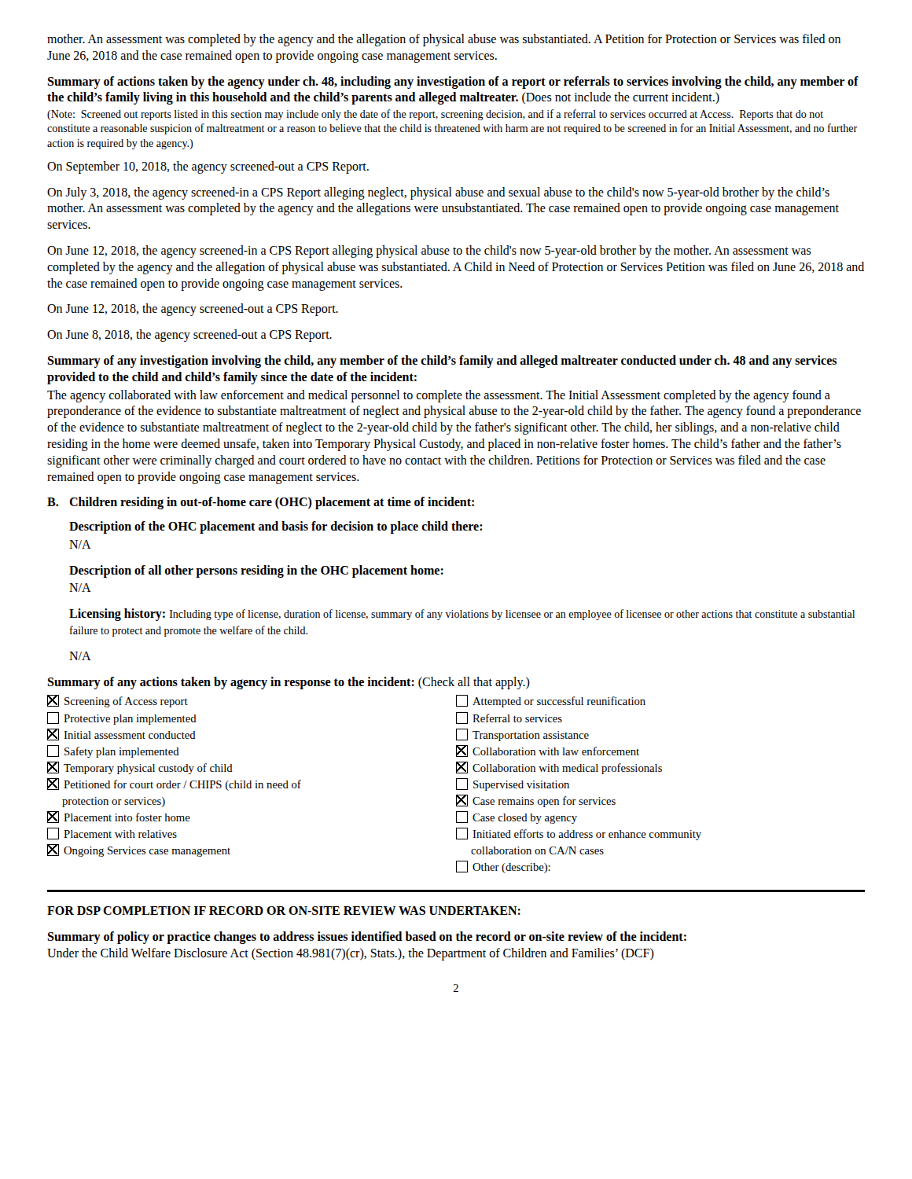mother. An assessment was completed by the agency and the allegation of physical abuse was substantiated. A Petition for Protection or Services was filed on June 26, 2018 and the case remained open to provide ongoing case management services.
Summary of actions taken by the agency under ch. 48, including any investigation of a report or referrals to services involving the child, any member of the child’s family living in this household and the child’s parents and alleged maltreater. (Does not include the current incident.)
(Note: Screened out reports listed in this section may include only the date of the report, screening decision, and if a referral to services occurred at Access. Reports that do not constitute a reasonable suspicion of maltreatment or a reason to believe that the child is threatened with harm are not required to be screened in for an Initial Assessment, and no further action is required by the agency.)
On September 10, 2018, the agency screened-out a CPS Report.
On July 3, 2018, the agency screened-in a CPS Report alleging neglect, physical abuse and sexual abuse to the child's now 5-year-old brother by the child’s mother. An assessment was completed by the agency and the allegations were unsubstantiated. The case remained open to provide ongoing case management services.
On June 12, 2018, the agency screened-in a CPS Report alleging physical abuse to the child's now 5-year-old brother by the mother. An assessment was completed by the agency and the allegation of physical abuse was substantiated. A Child in Need of Protection or Services Petition was filed on June 26, 2018 and the case remained open to provide ongoing case management services.
On June 12, 2018, the agency screened-out a CPS Report.
On June 8, 2018, the agency screened-out a CPS Report.
Summary of any investigation involving the child, any member of the child’s family and alleged maltreater conducted under ch. 48 and any services provided to the child and child’s family since the date of the incident:
The agency collaborated with law enforcement and medical personnel to complete the assessment. The Initial Assessment completed by the agency found a preponderance of the evidence to substantiate maltreatment of neglect and physical abuse to the 2-year-old child by the father. The agency found a preponderance of the evidence to substantiate maltreatment of neglect to the 2-year-old child by the father's significant other. The child, her siblings, and a non-relative child residing in the home were deemed unsafe, taken into Temporary Physical Custody, and placed in non-relative foster homes. The child’s father and the father’s significant other were criminally charged and court ordered to have no contact with the children. Petitions for Protection or Services was filed and the case remained open to provide ongoing case management services.
B.
Children residing in out-of-home care (OHC) placement at time of incident:
Description of the OHC placement and basis for decision to place child there:
N/A
Description of all other persons residing in the OHC placement home:
N/A
Licensing history: Including type of license, duration of license, summary of any violations by licensee or an employee of licensee or other actions that constitute a substantial failure to protect and promote the welfare of the child.
N/A
Summary of any actions taken by agency in response to the incident: (Check all that apply.)
| Screening of Access report | Attempted or successful reunification |
| Protective plan implemented | Referral to services |
| Initial assessment conducted | Transportation assistance |
| Safety plan implemented | Collaboration with law enforcement |
| Temporary physical custody of child | Collaboration with medical professionals |
| Petitioned for court order / CHIPS (child in need of | Supervised visitation |
| protection or services) | Case remains open for services |
| Placement into foster home | Case closed by agency |
| Placement with relatives | Initiated efforts to address or enhance community |
| Ongoing Services case management | collaboration on CA/N cases |
| | Other (describe): |
FOR DSP COMPLETION IF RECORD OR ON-SITE REVIEW WAS UNDERTAKEN:
Summary of policy or practice changes to address issues identified based on the record or on-site review of the incident:
Under the Child Welfare Disclosure Act (Section 48.981(7)(cr), Stats.), the Department of Children and Families’ (DCF)
2